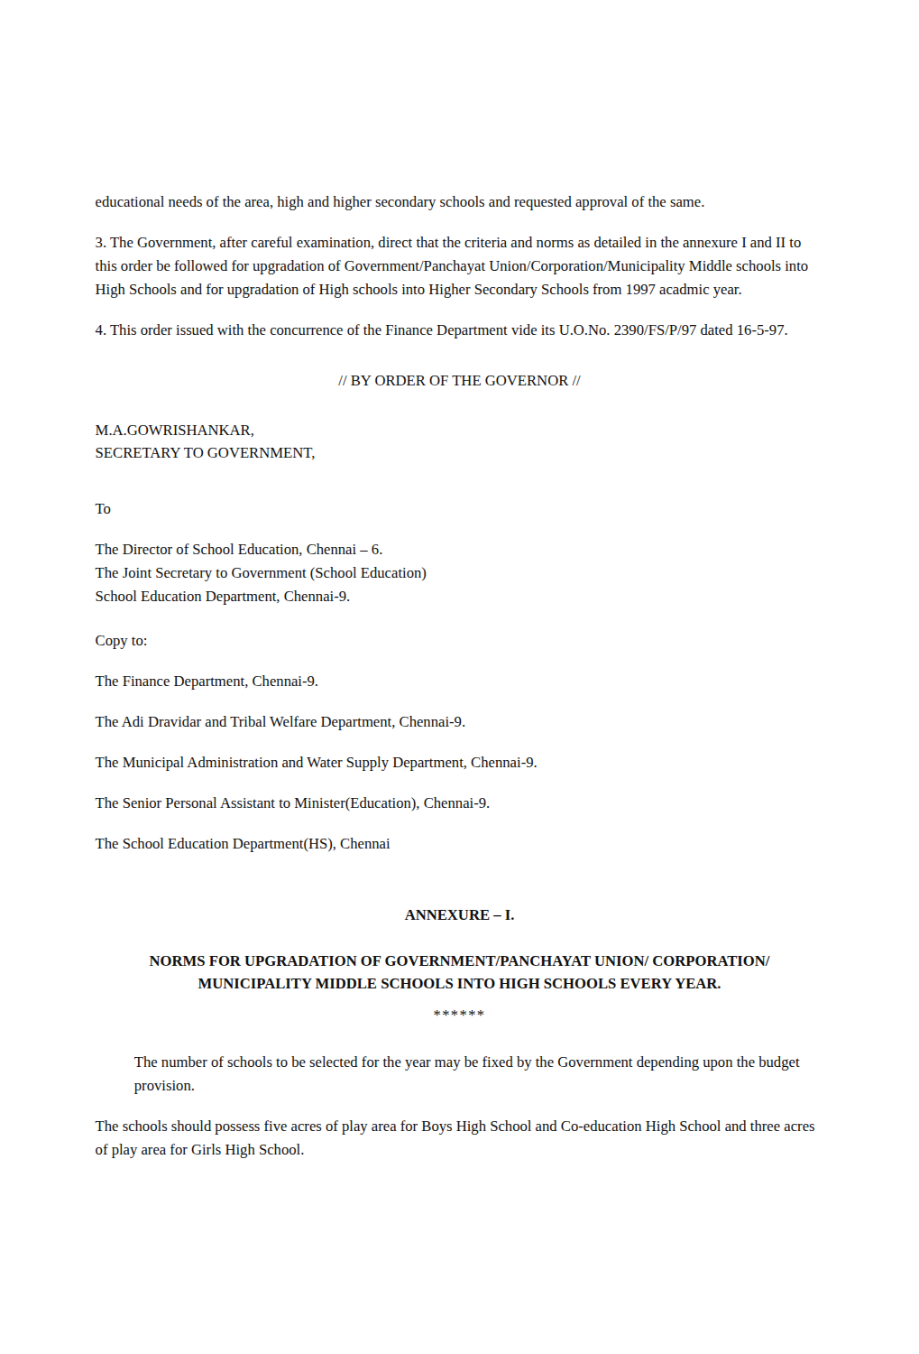educational needs of the area, high and higher secondary schools and requested approval of the same.
3. The Government, after careful examination, direct that the criteria and norms as detailed in the annexure I and II to this order be followed for upgradation of Government/Panchayat Union/Corporation/Municipality Middle schools into High Schools and for upgradation of High schools into Higher Secondary Schools from 1997 acadmic year.
4. This order issued with the concurrence of the Finance Department vide its U.O.No. 2390/FS/P/97 dated 16-5-97.
// BY ORDER OF THE GOVERNOR //
M.A.GOWRISHANKAR,
SECRETARY TO GOVERNMENT,
To
The Director of School Education, Chennai – 6.
The Joint Secretary to Government (School Education)
School Education Department, Chennai-9.
Copy to:
The Finance Department, Chennai-9.
The Adi Dravidar and Tribal Welfare Department, Chennai-9.
The Municipal Administration and Water Supply Department, Chennai-9.
The Senior Personal Assistant to Minister(Education), Chennai-9.
The School Education Department(HS), Chennai
ANNEXURE – I.
NORMS FOR UPGRADATION OF GOVERNMENT/PANCHAYAT UNION/ CORPORATION/ MUNICIPALITY MIDDLE SCHOOLS INTO HIGH SCHOOLS EVERY YEAR.
******
The number of schools to be selected for the year may be fixed by the Government depending upon the budget provision.
The schools should possess five acres of play area for Boys High School and Co-education High School and three acres of play area for Girls High School.